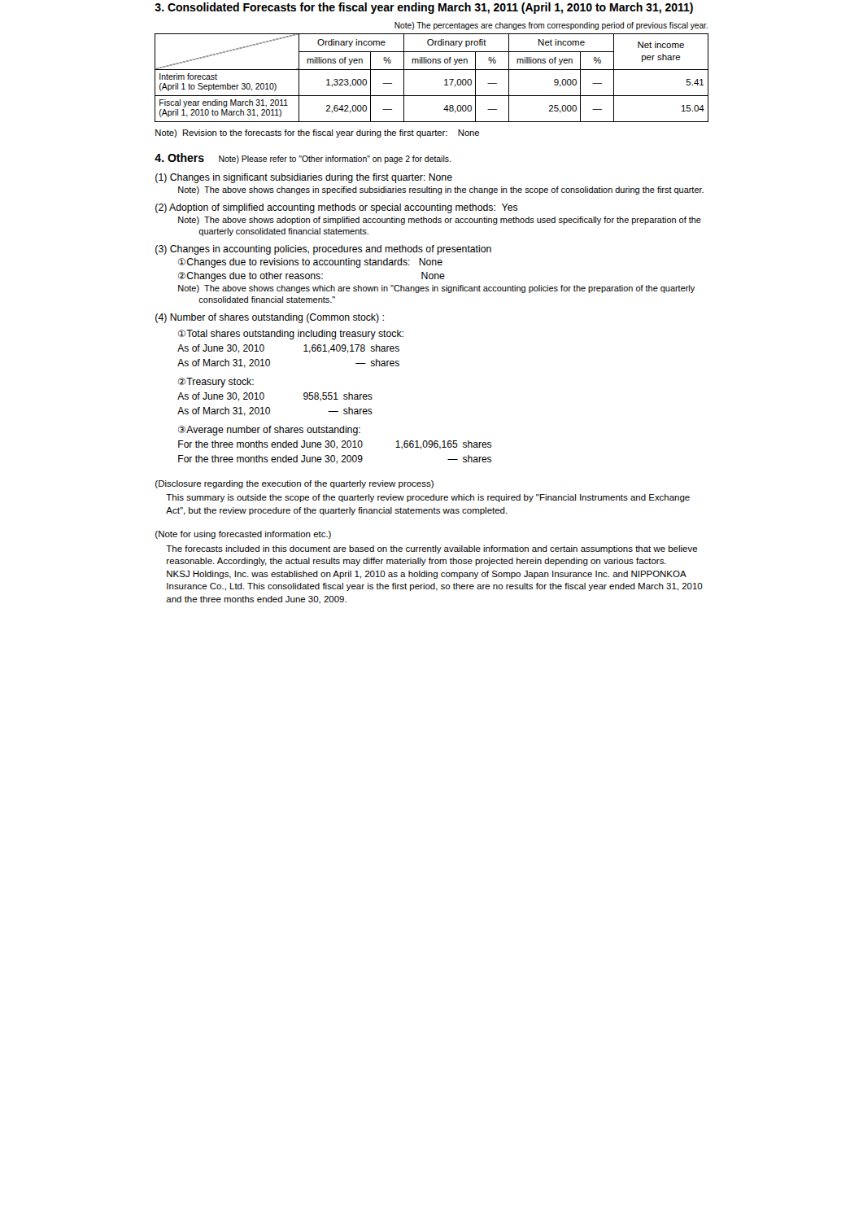3. Consolidated Forecasts for the fiscal year ending March 31, 2011 (April 1, 2010 to March 31, 2011)
Note) The percentages are changes from corresponding period of previous fiscal year.
| | Ordinary income | Ordinary profit | Net income | Net income per share |
| --- | --- | --- | --- | --- |
| millions of yen | % | millions of yen | % | millions of yen | % |
| Interim forecast (April 1 to September 30, 2010) | 1,323,000 | — | 17,000 | — | 9,000 | — | 5.41 |
| Fiscal year ending March 31, 2011 (April 1, 2010 to March 31, 2011) | 2,642,000 | — | 48,000 | — | 25,000 | — | 15.04 |
Note) Revision to the forecasts for the fiscal year during the first quarter: None
4. Others
Note) Please refer to "Other information" on page 2 for details.
(1) Changes in significant subsidiaries during the first quarter: None
Note) The above shows changes in specified subsidiaries resulting in the change in the scope of consolidation during the first quarter.
(2) Adoption of simplified accounting methods or special accounting methods: Yes
Note) The above shows adoption of simplified accounting methods or accounting methods used specifically for the preparation of the quarterly consolidated financial statements.
(3) Changes in accounting policies, procedures and methods of presentation
①Changes due to revisions to accounting standards: None
②Changes due to other reasons: None
Note) The above shows changes which are shown in "Changes in significant accounting policies for the preparation of the quarterly consolidated financial statements."
(4) Number of shares outstanding (Common stock) :
①Total shares outstanding including treasury stock:
| As of June 30, 2010 | 1,661,409,178 | shares |
| As of March 31, 2010 | — | shares |
②Treasury stock:
| As of June 30, 2010 | 958,551 | shares |
| As of March 31, 2010 | — | shares |
③Average number of shares outstanding:
| For the three months ended June 30, 2010 | 1,661,096,165 | shares |
| For the three months ended June 30, 2009 | — | shares |
(Disclosure regarding the execution of the quarterly review process)
This summary is outside the scope of the quarterly review procedure which is required by "Financial Instruments and Exchange Act", but the review procedure of the quarterly financial statements was completed.
(Note for using forecasted information etc.)
The forecasts included in this document are based on the currently available information and certain assumptions that we believe reasonable. Accordingly, the actual results may differ materially from those projected herein depending on various factors.
NKSJ Holdings, Inc. was established on April 1, 2010 as a holding company of Sompo Japan Insurance Inc. and NIPPONKOA Insurance Co., Ltd. This consolidated fiscal year is the first period, so there are no results for the fiscal year ended March 31, 2010 and the three months ended June 30, 2009.